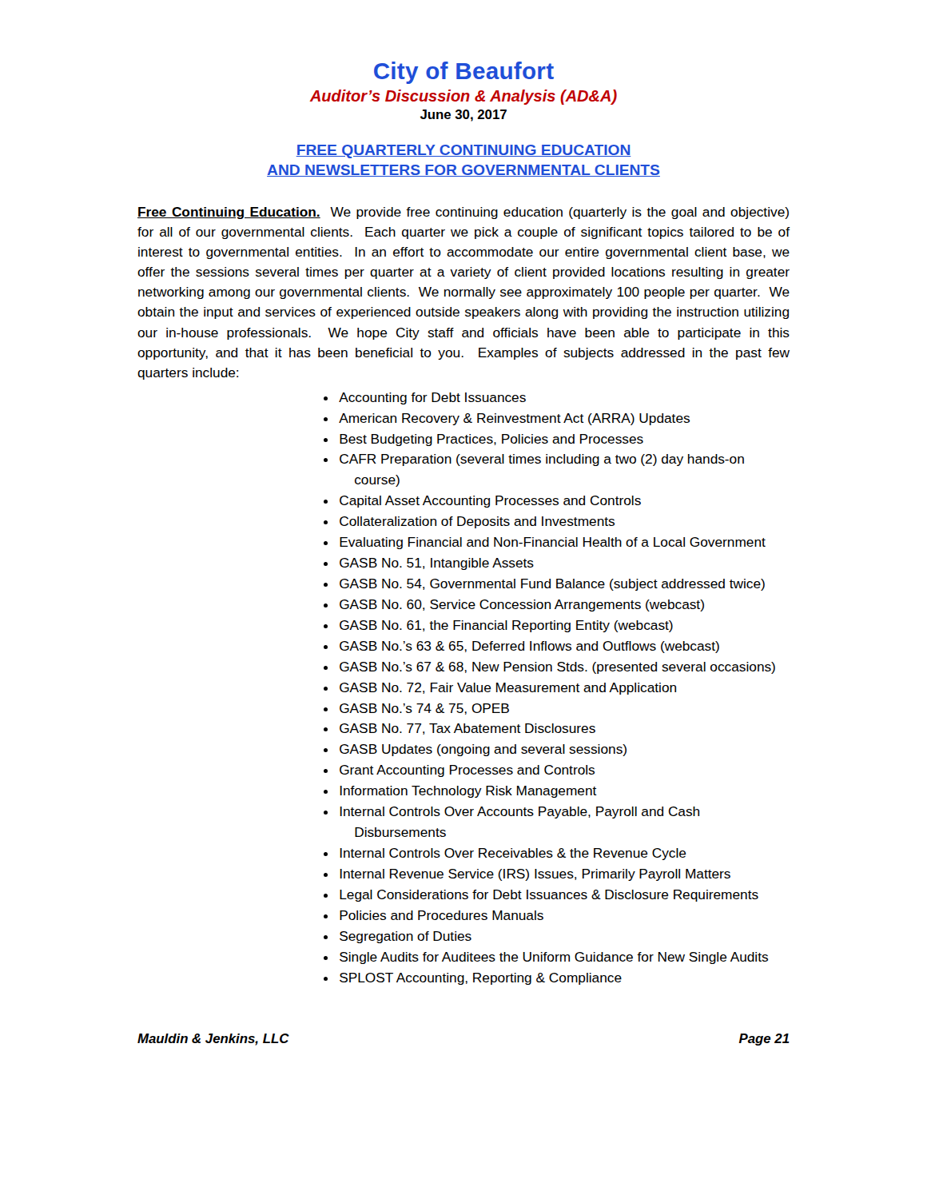City of Beaufort
Auditor’s Discussion & Analysis (AD&A)
June 30, 2017
FREE QUARTERLY CONTINUING EDUCATION
AND NEWSLETTERS FOR GOVERNMENTAL CLIENTS
Free Continuing Education. We provide free continuing education (quarterly is the goal and objective) for all of our governmental clients. Each quarter we pick a couple of significant topics tailored to be of interest to governmental entities. In an effort to accommodate our entire governmental client base, we offer the sessions several times per quarter at a variety of client provided locations resulting in greater networking among our governmental clients. We normally see approximately 100 people per quarter. We obtain the input and services of experienced outside speakers along with providing the instruction utilizing our in-house professionals. We hope City staff and officials have been able to participate in this opportunity, and that it has been beneficial to you. Examples of subjects addressed in the past few quarters include:
Accounting for Debt Issuances
American Recovery & Reinvestment Act (ARRA) Updates
Best Budgeting Practices, Policies and Processes
CAFR Preparation (several times including a two (2) day hands-oncourse)
Capital Asset Accounting Processes and Controls
Collateralization of Deposits and Investments
Evaluating Financial and Non-Financial Health of a Local Government
GASB No. 51, Intangible Assets
GASB No. 54, Governmental Fund Balance (subject addressed twice)
GASB No. 60, Service Concession Arrangements (webcast)
GASB No. 61, the Financial Reporting Entity (webcast)
GASB No.’s 63 & 65, Deferred Inflows and Outflows (webcast)
GASB No.’s 67 & 68, New Pension Stds. (presented several occasions)
GASB No. 72, Fair Value Measurement and Application
GASB No.’s 74 & 75, OPEB
GASB No. 77, Tax Abatement Disclosures
GASB Updates (ongoing and several sessions)
Grant Accounting Processes and Controls
Information Technology Risk Management
Internal Controls Over Accounts Payable, Payroll and CashDisbursements
Internal Controls Over Receivables & the Revenue Cycle
Internal Revenue Service (IRS) Issues, Primarily Payroll Matters
Legal Considerations for Debt Issuances & Disclosure Requirements
Policies and Procedures Manuals
Segregation of Duties
Single Audits for Auditees the Uniform Guidance for New Single Audits
SPLOST Accounting, Reporting & Compliance
Mauldin & Jenkins, LLC Page 21